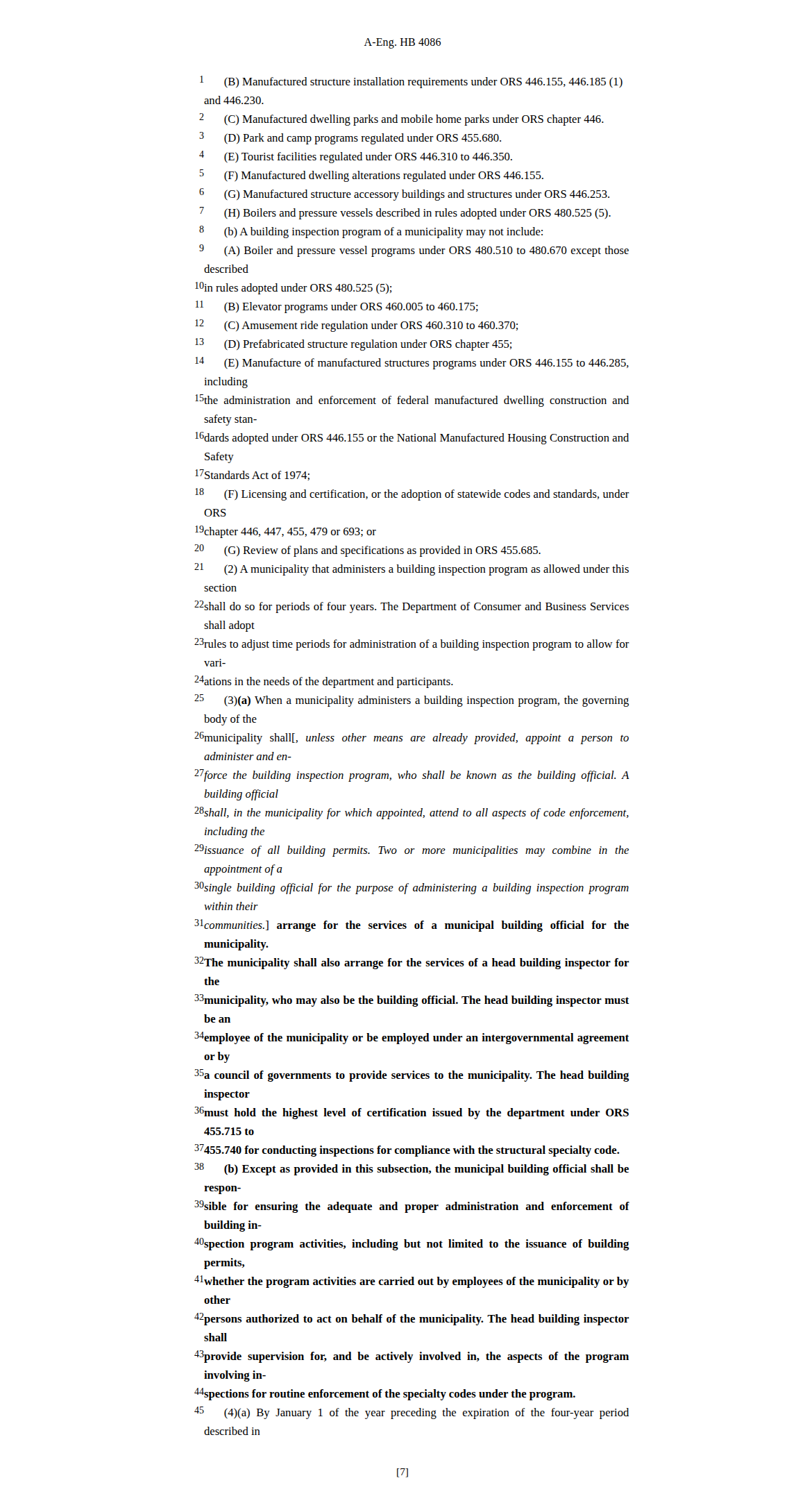A-Eng. HB 4086
| 1 | (B) Manufactured structure installation requirements under ORS 446.155, 446.185 (1) and 446.230. |
| 2 | (C) Manufactured dwelling parks and mobile home parks under ORS chapter 446. |
| 3 | (D) Park and camp programs regulated under ORS 455.680. |
| 4 | (E) Tourist facilities regulated under ORS 446.310 to 446.350. |
| 5 | (F) Manufactured dwelling alterations regulated under ORS 446.155. |
| 6 | (G) Manufactured structure accessory buildings and structures under ORS 446.253. |
| 7 | (H) Boilers and pressure vessels described in rules adopted under ORS 480.525 (5). |
| 8 | (b) A building inspection program of a municipality may not include: |
| 9 | (A) Boiler and pressure vessel programs under ORS 480.510 to 480.670 except those described |
| 10 | in rules adopted under ORS 480.525 (5); |
| 11 | (B) Elevator programs under ORS 460.005 to 460.175; |
| 12 | (C) Amusement ride regulation under ORS 460.310 to 460.370; |
| 13 | (D) Prefabricated structure regulation under ORS chapter 455; |
| 14 | (E) Manufacture of manufactured structures programs under ORS 446.155 to 446.285, including |
| 15 | the administration and enforcement of federal manufactured dwelling construction and safety stan- |
| 16 | dards adopted under ORS 446.155 or the National Manufactured Housing Construction and Safety |
| 17 | Standards Act of 1974; |
| 18 | (F) Licensing and certification, or the adoption of statewide codes and standards, under ORS |
| 19 | chapter 446, 447, 455, 479 or 693; or |
| 20 | (G) Review of plans and specifications as provided in ORS 455.685. |
| 21 | (2) A municipality that administers a building inspection program as allowed under this section |
| 22 | shall do so for periods of four years. The Department of Consumer and Business Services shall adopt |
| 23 | rules to adjust time periods for administration of a building inspection program to allow for vari- |
| 24 | ations in the needs of the department and participants. |
| 25 | (3) (a) When a municipality administers a building inspection program, the governing body of the |
| 26 | municipality shall[ , unless other means are already provided, appoint a person to administer and en- |
| 27 | force the building inspection program, who shall be known as the building official. A building official |
| 28 | shall, in the municipality for which appointed, attend to all aspects of code enforcement, including the |
| 29 | issuance of all building permits. Two or more municipalities may combine in the appointment of a |
| 30 | single building official for the purpose of administering a building inspection program within their |
| 31 | communities. ] arrange for the services of a municipal building official for the municipality. |
| 32 | The municipality shall also arrange for the services of a head building inspector for the |
| 33 | municipality, who may also be the building official. The head building inspector must be an |
| 34 | employee of the municipality or be employed under an intergovernmental agreement or by |
| 35 | a council of governments to provide services to the municipality. The head building inspector |
| 36 | must hold the highest level of certification issued by the department under ORS 455.715 to |
| 37 | 455.740 for conducting inspections for compliance with the structural specialty code. |
| 38 | (b) Except as provided in this subsection, the municipal building official shall be respon- |
| 39 | sible for ensuring the adequate and proper administration and enforcement of building in- |
| 40 | spection program activities, including but not limited to the issuance of building permits, |
| 41 | whether the program activities are carried out by employees of the municipality or by other |
| 42 | persons authorized to act on behalf of the municipality. The head building inspector shall |
| 43 | provide supervision for, and be actively involved in, the aspects of the program involving in- |
| 44 | spections for routine enforcement of the specialty codes under the program. |
| 45 | (4)(a) By January 1 of the year preceding the expiration of the four-year period described in |
[7]